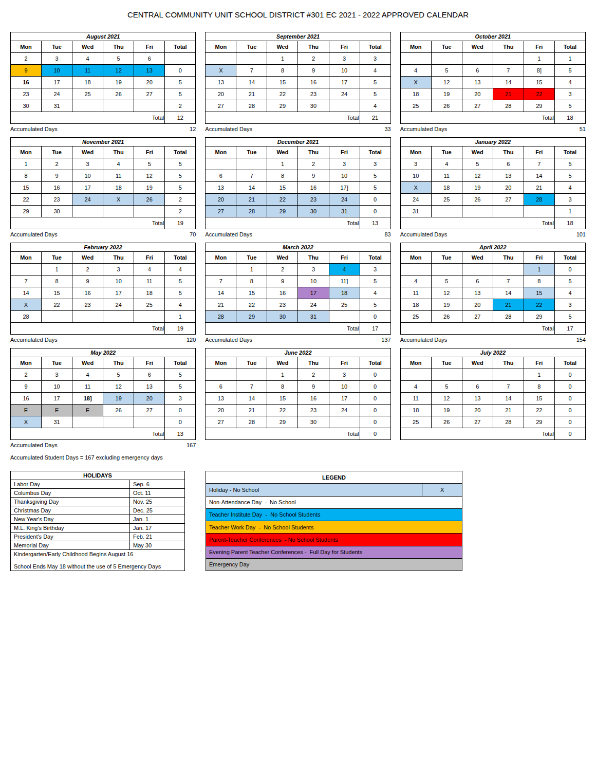CENTRAL COMMUNITY UNIT SCHOOL DISTRICT #301 EC 2021 - 2022 APPROVED CALENDAR
August 2021
| Mon | Tue | Wed | Thu | Fri | Total |
| --- | --- | --- | --- | --- | --- |
| 2 | 3 | 4 | 5 | 6 | |
| 9 | 10 | 11 | 12 | 13 | 0 |
| 16 | 17 | 18 | 19 | 20 | 5 |
| 23 | 24 | 25 | 26 | 27 | 5 |
| 30 | 31 | | | | 2 |
| Total | 12 |
September 2021
| Mon | Tue | Wed | Thu | Fri | Total |
| --- | --- | --- | --- | --- | --- |
| | | 1 | 2 | 3 | 3 |
| X | 7 | 8 | 9 | 10 | 4 |
| 13 | 14 | 15 | 16 | 17 | 5 |
| 20 | 21 | 22 | 23 | 24 | 5 |
| 27 | 28 | 29 | 30 | | 4 |
| Total | 21 |
October 2021
| Mon | Tue | Wed | Thu | Fri | Total |
| --- | --- | --- | --- | --- | --- |
| | | | | 1 | 1 |
| 4 | 5 | 6 | 7 | 8] | 5 |
| X | 12 | 13 | 14 | 15 | 4 |
| 18 | 19 | 20 | 21 | 22 | 3 |
| 25 | 26 | 27 | 28 | 29 | 5 |
| Total | 18 |
Accumulated Days 12
Accumulated Days 33
Accumulated Days 51
November 2021
| Mon | Tue | Wed | Thu | Fri | Total |
| --- | --- | --- | --- | --- | --- |
| 1 | 2 | 3 | 4 | 5 | 5 |
| 8 | 9 | 10 | 11 | 12 | 5 |
| 15 | 16 | 17 | 18 | 19 | 5 |
| 22 | 23 | 24 | X | 26 | 2 |
| 29 | 30 | | | | 2 |
| Total | 19 |
December 2021
| Mon | Tue | Wed | Thu | Fri | Total |
| --- | --- | --- | --- | --- | --- |
| | | 1 | 2 | 3 | 3 |
| 6 | 7 | 8 | 9 | 10 | 5 |
| 13 | 14 | 15 | 16 | 17] | 5 |
| 20 | 21 | 22 | 23 | 24 | 0 |
| 27 | 28 | 29 | 30 | 31 | 0 |
| Total | 13 |
January 2022
| Mon | Tue | Wed | Thu | Fri | Total |
| --- | --- | --- | --- | --- | --- |
| 3 | 4 | 5 | 6 | 7 | 5 |
| 10 | 11 | 12 | 13 | 14 | 5 |
| X | 18 | 19 | 20 | 21 | 4 |
| 24 | 25 | 26 | 27 | 28 | 3 |
| 31 | | | | | 1 |
| Total | 18 |
Accumulated Days 70
Accumulated Days 83
Accumulated Days 101
February 2022
| Mon | Tue | Wed | Thu | Fri | Total |
| --- | --- | --- | --- | --- | --- |
| | 1 | 2 | 3 | 4 | 4 |
| 7 | 8 | 9 | 10 | 11 | 5 |
| 14 | 15 | 16 | 17 | 18 | 5 |
| X | 22 | 23 | 24 | 25 | 4 |
| 28 | | | | | 1 |
| Total | 19 |
March 2022
| Mon | Tue | Wed | Thu | Fri | Total |
| --- | --- | --- | --- | --- | --- |
| | 1 | 2 | 3 | 4 | 3 |
| 7 | 8 | 9 | 10 | 11] | 5 |
| 14 | 15 | 16 | 17 | 18 | 4 |
| 21 | 22 | 23 | 24 | 25 | 5 |
| 28 | 29 | 30 | 31 | | 0 |
| Total | 17 |
April 2022
| Mon | Tue | Wed | Thu | Fri | Total |
| --- | --- | --- | --- | --- | --- |
| | | | | 1 | 0 |
| 4 | 5 | 6 | 7 | 8 | 5 |
| 11 | 12 | 13 | 14 | 15 | 4 |
| 18 | 19 | 20 | 21 | 22 | 3 |
| 25 | 26 | 27 | 28 | 29 | 5 |
| Total | 17 |
Accumulated Days 120
Accumulated Days 137
Accumulated Days 154
May 2022
| Mon | Tue | Wed | Thu | Fri | Total |
| --- | --- | --- | --- | --- | --- |
| 2 | 3 | 4 | 5 | 6 | 5 |
| 9 | 10 | 11 | 12 | 13 | 5 |
| 16 | 17 | 18] | 19 | 20 | 3 |
| E | E | E | 26 | 27 | 0 |
| X | 31 | | | | 0 |
| Total | 13 |
June 2022
| Mon | Tue | Wed | Thu | Fri | Total |
| --- | --- | --- | --- | --- | --- |
| | | 1 | 2 | 3 | 0 |
| 6 | 7 | 8 | 9 | 10 | 0 |
| 13 | 14 | 15 | 16 | 17 | 0 |
| 20 | 21 | 22 | 23 | 24 | 0 |
| 27 | 28 | 29 | 30 | | 0 |
| Total | 0 |
July 2022
| Mon | Tue | Wed | Thu | Fri | Total |
| --- | --- | --- | --- | --- | --- |
| | | | | 1 | 0 |
| 4 | 5 | 6 | 7 | 8 | 0 |
| 11 | 12 | 13 | 14 | 15 | 0 |
| 18 | 19 | 20 | 21 | 22 | 0 |
| 25 | 26 | 27 | 28 | 29 | 0 |
| Total | 0 |
Accumulated Days 167
Accumulated Student Days = 167 excluding emergency days
| HOLIDAYS |
| --- |
| Labor Day | Sep. 6 |
| Columbus Day | Oct. 11 |
| Thanksgiving Day | Nov. 25 |
| Christmas Day | Dec. 25 |
| New Year's Day | Jan. 1 |
| M.L. King's Birthday | Jan. 17 |
| President's Day | Feb. 21 |
| Memorial Day | May 30 |
| Kindergarten/Early Childhood Begins August 16 School Ends May 18 without the use of 5 Emergency Days |
| LEGEND |
| --- |
| Holiday - No School | X |
| Non-Attendance Day - No School |
| Teacher Institute Day - No School Students |
| Teacher Work Day - No School Students |
| Parent-Teacher Conferences - No School Students |
| Evening Parent Teacher Conferences - Full Day for Students |
| Emergency Day |